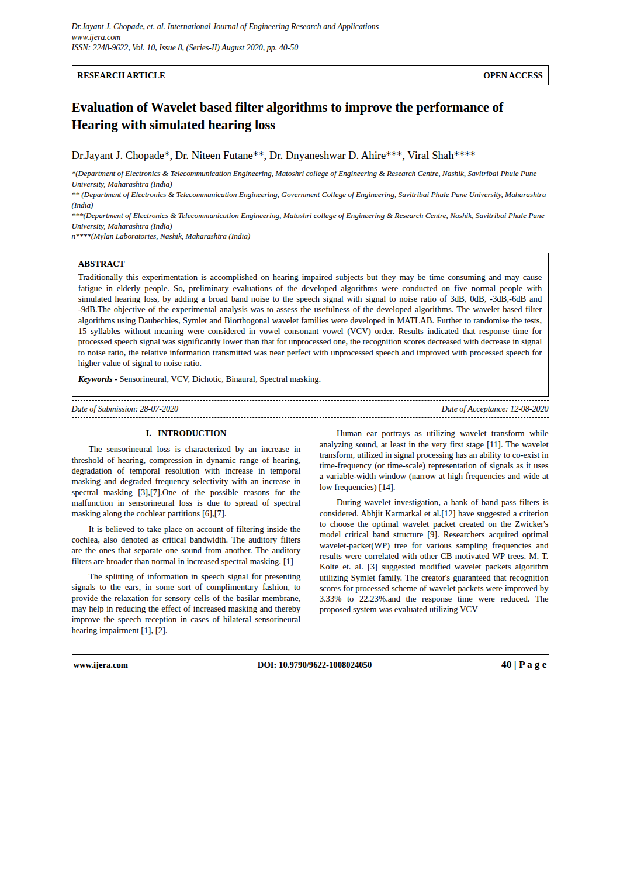Dr.Jayant J. Chopade, et. al. International Journal of Engineering Research and Applications
www.ijera.com
ISSN: 2248-9622, Vol. 10, Issue 8, (Series-II) August 2020, pp. 40-50
RESEARCH ARTICLE OPEN ACCESS
Evaluation of Wavelet based filter algorithms to improve the performance of Hearing with simulated hearing loss
Dr.Jayant J. Chopade*, Dr. Niteen Futane**, Dr. Dnyaneshwar D. Ahire***, Viral Shah****
*(Department of Electronics & Telecommunication Engineering, Matoshri college of Engineering & Research Centre, Nashik, Savitribai Phule Pune University, Maharashtra (India)
** (Department of Electronics & Telecommunication Engineering, Government College of Engineering, Savitribai Phule Pune University, Maharashtra (India)
***(Department of Electronics & Telecommunication Engineering, Matoshri college of Engineering & Research Centre, Nashik, Savitribai Phule Pune University, Maharashtra (India)
n****(Mylan Laboratories, Nashik, Maharashtra (India)
ABSTRACT
Traditionally this experimentation is accomplished on hearing impaired subjects but they may be time consuming and may cause fatigue in elderly people. So, preliminary evaluations of the developed algorithms were conducted on five normal people with simulated hearing loss, by adding a broad band noise to the speech signal with signal to noise ratio of 3dB, 0dB, -3dB,-6dB and -9dB.The objective of the experimental analysis was to assess the usefulness of the developed algorithms. The wavelet based filter algorithms using Daubechies, Symlet and Biorthogonal wavelet families were developed in MATLAB. Further to randomise the tests, 15 syllables without meaning were considered in vowel consonant vowel (VCV) order. Results indicated that response time for processed speech signal was significantly lower than that for unprocessed one, the recognition scores decreased with decrease in signal to noise ratio, the relative information transmitted was near perfect with unprocessed speech and improved with processed speech for higher value of signal to noise ratio.
Keywords - Sensorineural, VCV, Dichotic, Binaural, Spectral masking.
Date of Submission: 28-07-2020 Date of Acceptance: 12-08-2020
I. Introduction
The sensorineural loss is characterized by an increase in threshold of hearing, compression in dynamic range of hearing, degradation of temporal resolution with increase in temporal masking and degraded frequency selectivity with an increase in spectral masking [3],[7].One of the possible reasons for the malfunction in sensorineural loss is due to spread of spectral masking along the cochlear partitions [6],[7].
It is believed to take place on account of filtering inside the cochlea, also denoted as critical bandwidth. The auditory filters are the ones that separate one sound from another. The auditory filters are broader than normal in increased spectral masking. [1]
The splitting of information in speech signal for presenting signals to the ears, in some sort of complimentary fashion, to provide the relaxation for sensory cells of the basilar membrane, may help in reducing the effect of increased masking and thereby improve the speech reception in cases of bilateral sensorineural hearing impairment [1], [2].
Human ear portrays as utilizing wavelet transform while analyzing sound, at least in the very first stage [11]. The wavelet transform, utilized in signal processing has an ability to co-exist in time-frequency (or time-scale) representation of signals as it uses a variable-width window (narrow at high frequencies and wide at low frequencies) [14].
During wavelet investigation, a bank of band pass filters is considered. Abhjit Karmarkal et al.[12] have suggested a criterion to choose the optimal wavelet packet created on the Zwicker's model critical band structure [9]. Researchers acquired optimal wavelet-packet(WP) tree for various sampling frequencies and results were correlated with other CB motivated WP trees. M. T. Kolte et. al. [3] suggested modified wavelet packets algorithm utilizing Symlet family. The creator's guaranteed that recognition scores for processed scheme of wavelet packets were improved by 3.33% to 22.23%.and the response time were reduced. The proposed system was evaluated utilizing VCV
www.ijera.com DOI: 10.9790/9622-1008024050 40 | P a g e